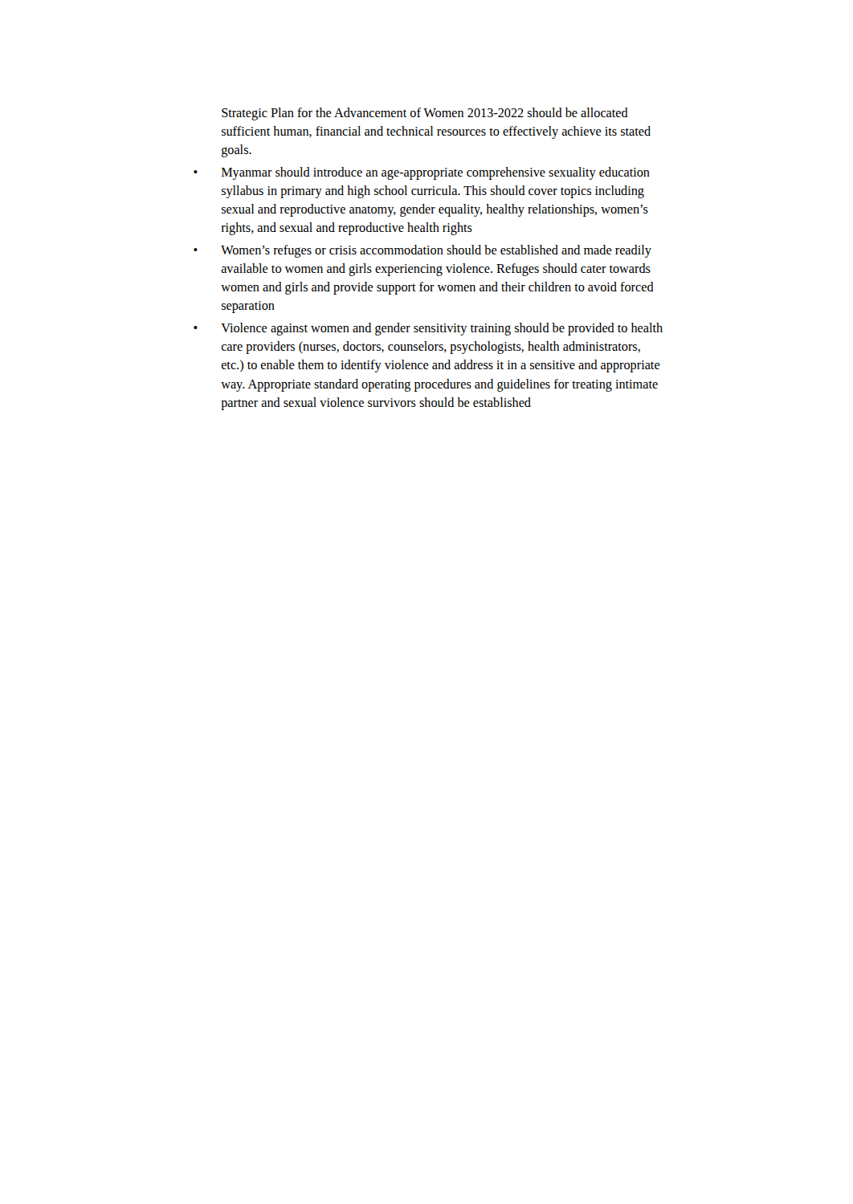Strategic Plan for the Advancement of Women 2013-2022 should be allocated sufficient human, financial and technical resources to effectively achieve its stated goals.
Myanmar should introduce an age-appropriate comprehensive sexuality education syllabus in primary and high school curricula. This should cover topics including sexual and reproductive anatomy, gender equality, healthy relationships, women’s rights, and sexual and reproductive health rights
Women’s refuges or crisis accommodation should be established and made readily available to women and girls experiencing violence. Refuges should cater towards women and girls and provide support for women and their children to avoid forced separation
Violence against women and gender sensitivity training should be provided to health care providers (nurses, doctors, counselors, psychologists, health administrators, etc.) to enable them to identify violence and address it in a sensitive and appropriate way. Appropriate standard operating procedures and guidelines for treating intimate partner and sexual violence survivors should be established